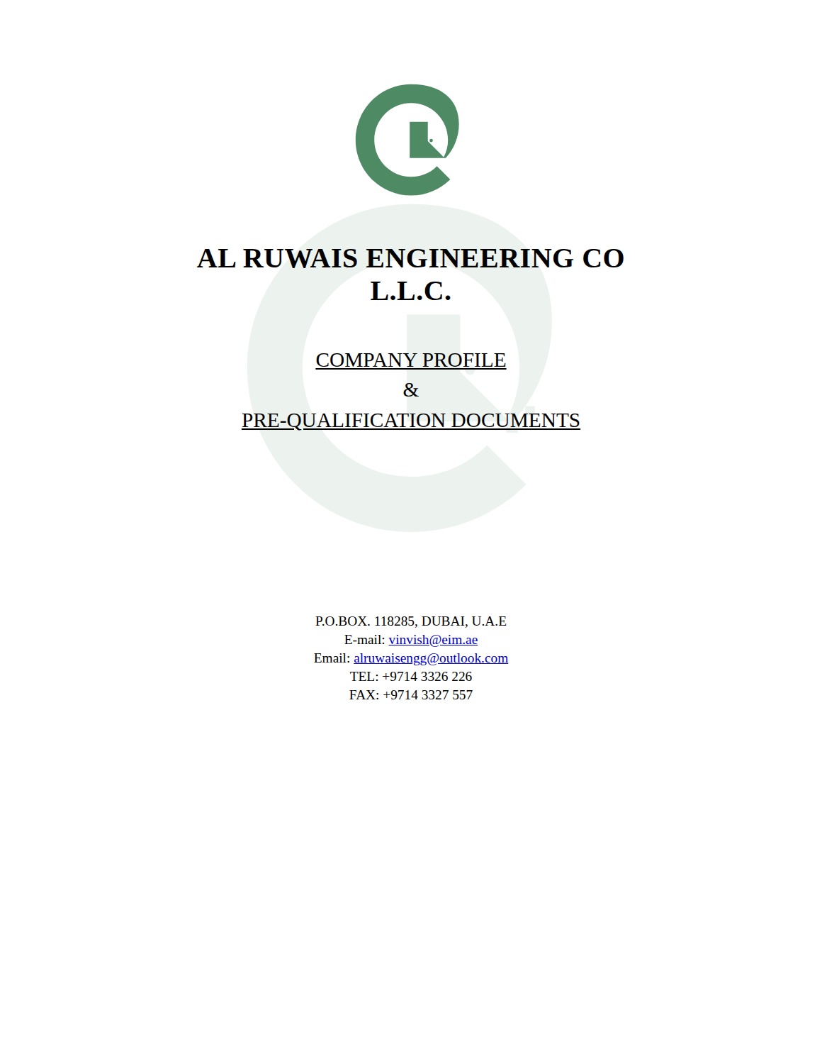AL RUWAIS ENGINEERING CO L.L.C.
COMPANY PROFILE & PRE-QUALIFICATION DOCUMENTS
P.O.BOX. 118285, DUBAI, U.A.E
E-mail: vinvish@eim.ae
Email: alruwaisengg@outlook.com
TEL: +9714 3326 226
FAX: +9714 3327 557